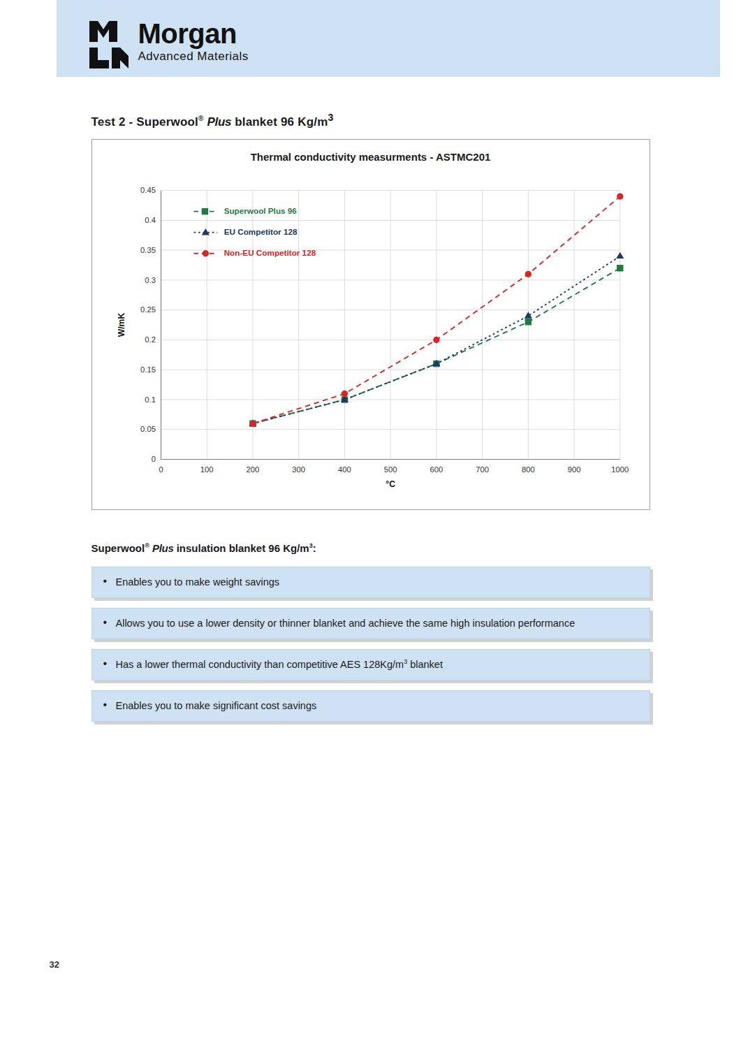Morgan
Advanced Materials
Test 2 - Superwool® Plus blanket 96 Kg/m3
Thermal conductivity measurments - ASTMC201
0 0.05 0.1 0.15 0.2 0.25 0.3 0.35 0.4 0.45 0 100 200 300 400 500 600 700 800 900 1000 °C W/mK Superwool Plus 96 EU Competitor 128 Non-EU Competitor 128
Superwool® Plus insulation blanket 96 Kg/m3:
Enables you to make weight savings
Allows you to use a lower density or thinner blanket and achieve the same high insulation performance
Has a lower thermal conductivity than competitive AES 128Kg/m3 blanket
Enables you to make significant cost savings
32